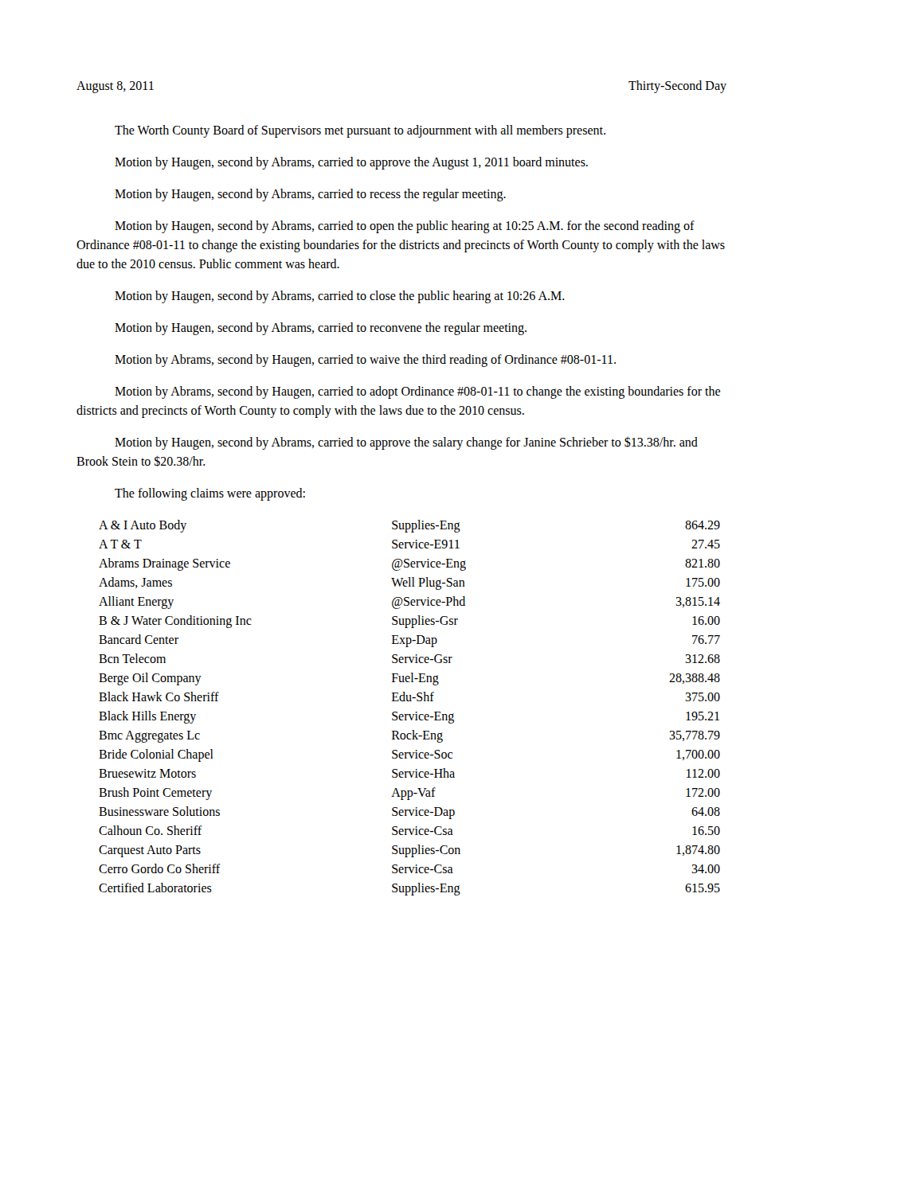August 8, 2011 Thirty-Second Day
The Worth County Board of Supervisors met pursuant to adjournment with all members present.
Motion by Haugen, second by Abrams, carried to approve the August 1, 2011 board minutes.
Motion by Haugen, second by Abrams, carried to recess the regular meeting.
Motion by Haugen, second by Abrams, carried to open the public hearing at 10:25 A.M. for the second reading of Ordinance #08-01-11 to change the existing boundaries for the districts and precincts of Worth County to comply with the laws due to the 2010 census. Public comment was heard.
Motion by Haugen, second by Abrams, carried to close the public hearing at 10:26 A.M.
Motion by Haugen, second by Abrams, carried to reconvene the regular meeting.
Motion by Abrams, second by Haugen, carried to waive the third reading of Ordinance #08-01-11.
Motion by Abrams, second by Haugen, carried to adopt Ordinance #08-01-11 to change the existing boundaries for the districts and precincts of Worth County to comply with the laws due to the 2010 census.
Motion by Haugen, second by Abrams, carried to approve the salary change for Janine Schrieber to $13.38/hr. and Brook Stein to $20.38/hr.
The following claims were approved:
| A & I Auto Body | Supplies-Eng | 864.29 |
| A T & T | Service-E911 | 27.45 |
| Abrams Drainage Service | @Service-Eng | 821.80 |
| Adams, James | Well Plug-San | 175.00 |
| Alliant Energy | @Service-Phd | 3,815.14 |
| B & J Water Conditioning Inc | Supplies-Gsr | 16.00 |
| Bancard Center | Exp-Dap | 76.77 |
| Bcn Telecom | Service-Gsr | 312.68 |
| Berge Oil Company | Fuel-Eng | 28,388.48 |
| Black Hawk Co Sheriff | Edu-Shf | 375.00 |
| Black Hills Energy | Service-Eng | 195.21 |
| Bmc Aggregates Lc | Rock-Eng | 35,778.79 |
| Bride Colonial Chapel | Service-Soc | 1,700.00 |
| Bruesewitz Motors | Service-Hha | 112.00 |
| Brush Point Cemetery | App-Vaf | 172.00 |
| Businessware Solutions | Service-Dap | 64.08 |
| Calhoun Co. Sheriff | Service-Csa | 16.50 |
| Carquest Auto Parts | Supplies-Con | 1,874.80 |
| Cerro Gordo Co Sheriff | Service-Csa | 34.00 |
| Certified Laboratories | Supplies-Eng | 615.95 |